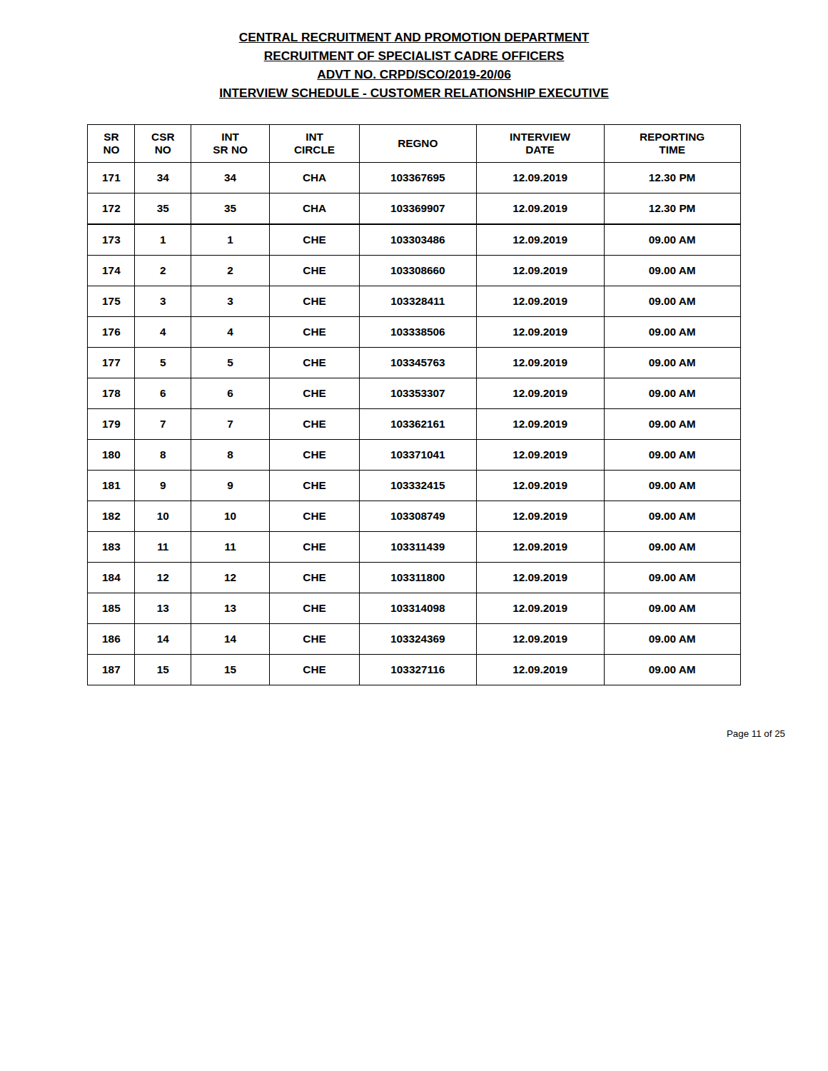CENTRAL RECRUITMENT AND PROMOTION DEPARTMENT
RECRUITMENT OF SPECIALIST CADRE OFFICERS
ADVT NO. CRPD/SCO/2019-20/06
INTERVIEW SCHEDULE - CUSTOMER RELATIONSHIP EXECUTIVE
| SR NO | CSR NO | INT SR NO | INT CIRCLE | REGNO | INTERVIEW DATE | REPORTING TIME |
| --- | --- | --- | --- | --- | --- | --- |
| 171 | 34 | 34 | CHA | 103367695 | 12.09.2019 | 12.30 PM |
| 172 | 35 | 35 | CHA | 103369907 | 12.09.2019 | 12.30 PM |
| 173 | 1 | 1 | CHE | 103303486 | 12.09.2019 | 09.00 AM |
| 174 | 2 | 2 | CHE | 103308660 | 12.09.2019 | 09.00 AM |
| 175 | 3 | 3 | CHE | 103328411 | 12.09.2019 | 09.00 AM |
| 176 | 4 | 4 | CHE | 103338506 | 12.09.2019 | 09.00 AM |
| 177 | 5 | 5 | CHE | 103345763 | 12.09.2019 | 09.00 AM |
| 178 | 6 | 6 | CHE | 103353307 | 12.09.2019 | 09.00 AM |
| 179 | 7 | 7 | CHE | 103362161 | 12.09.2019 | 09.00 AM |
| 180 | 8 | 8 | CHE | 103371041 | 12.09.2019 | 09.00 AM |
| 181 | 9 | 9 | CHE | 103332415 | 12.09.2019 | 09.00 AM |
| 182 | 10 | 10 | CHE | 103308749 | 12.09.2019 | 09.00 AM |
| 183 | 11 | 11 | CHE | 103311439 | 12.09.2019 | 09.00 AM |
| 184 | 12 | 12 | CHE | 103311800 | 12.09.2019 | 09.00 AM |
| 185 | 13 | 13 | CHE | 103314098 | 12.09.2019 | 09.00 AM |
| 186 | 14 | 14 | CHE | 103324369 | 12.09.2019 | 09.00 AM |
| 187 | 15 | 15 | CHE | 103327116 | 12.09.2019 | 09.00 AM |
Page 11 of 25